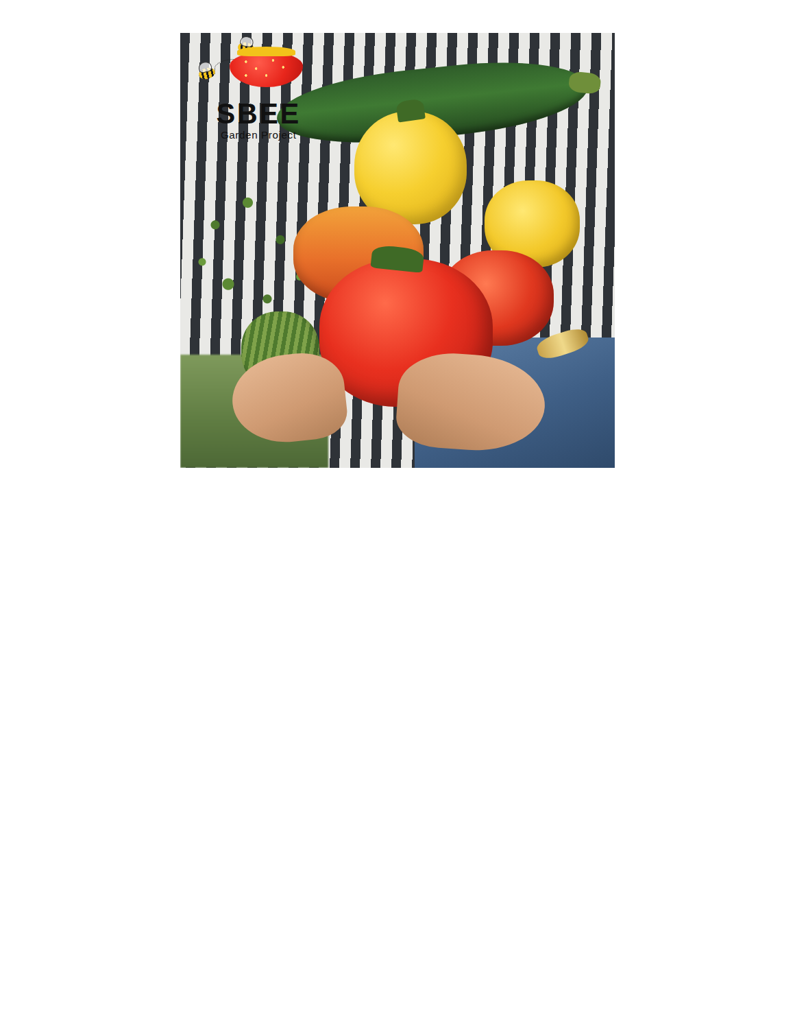SBEE
Garden Project
SBEE Garden Project